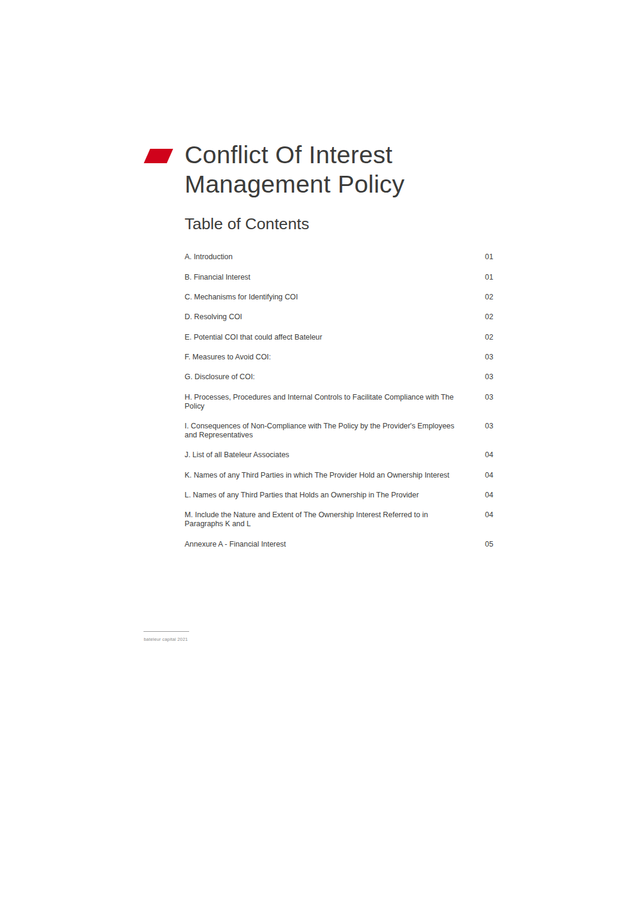Conflict Of Interest
Management Policy
Table of Contents
A. Introduction 01
B. Financial Interest 01
C. Mechanisms for Identifying COI 02
D. Resolving COI 02
E. Potential COI that could affect Bateleur 02
F. Measures to Avoid COI: 03
G. Disclosure of COI: 03
H. Processes, Procedures and Internal Controls to Facilitate Compliance with The Policy 03
I. Consequences of Non-Compliance with The Policy by the Provider's Employees and Representatives 03
J. List of all Bateleur Associates 04
K. Names of any Third Parties in which The Provider Hold an Ownership Interest 04
L. Names of any Third Parties that Holds an Ownership in The Provider 04
M. Include the Nature and Extent of The Ownership Interest Referred to in Paragraphs K and L 04
Annexure A - Financial Interest 05
bateleur capital 2021